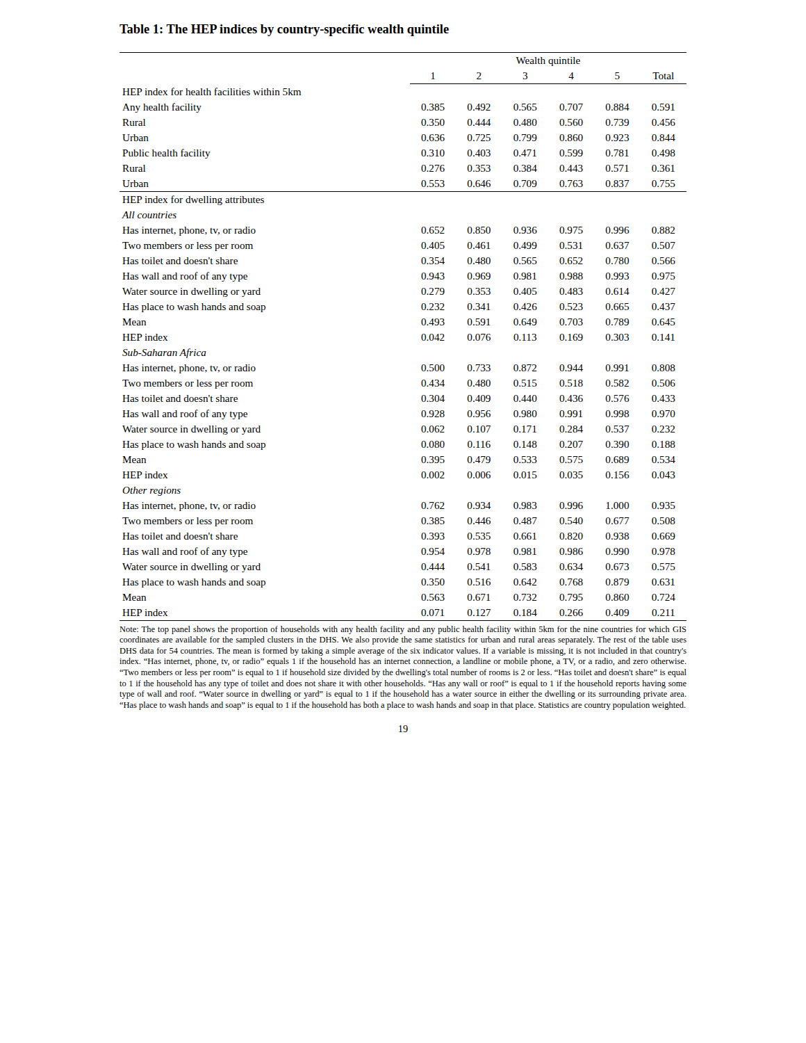Table 1: The HEP indices by country-specific wealth quintile
| | Wealth quintile |
| --- | --- |
| | 1 | 2 | 3 | 4 | 5 | Total |
| HEP index for health facilities within 5km | | | | | | |
| Any health facility | 0.385 | 0.492 | 0.565 | 0.707 | 0.884 | 0.591 |
| Rural | 0.350 | 0.444 | 0.480 | 0.560 | 0.739 | 0.456 |
| Urban | 0.636 | 0.725 | 0.799 | 0.860 | 0.923 | 0.844 |
| Public health facility | 0.310 | 0.403 | 0.471 | 0.599 | 0.781 | 0.498 |
| Rural | 0.276 | 0.353 | 0.384 | 0.443 | 0.571 | 0.361 |
| Urban | 0.553 | 0.646 | 0.709 | 0.763 | 0.837 | 0.755 |
| HEP index for dwelling attributes | | | | | | |
| All countries | | | | | | |
| Has internet, phone, tv, or radio | 0.652 | 0.850 | 0.936 | 0.975 | 0.996 | 0.882 |
| Two members or less per room | 0.405 | 0.461 | 0.499 | 0.531 | 0.637 | 0.507 |
| Has toilet and doesn't share | 0.354 | 0.480 | 0.565 | 0.652 | 0.780 | 0.566 |
| Has wall and roof of any type | 0.943 | 0.969 | 0.981 | 0.988 | 0.993 | 0.975 |
| Water source in dwelling or yard | 0.279 | 0.353 | 0.405 | 0.483 | 0.614 | 0.427 |
| Has place to wash hands and soap | 0.232 | 0.341 | 0.426 | 0.523 | 0.665 | 0.437 |
| Mean | 0.493 | 0.591 | 0.649 | 0.703 | 0.789 | 0.645 |
| HEP index | 0.042 | 0.076 | 0.113 | 0.169 | 0.303 | 0.141 |
| Sub-Saharan Africa | | | | | | |
| Has internet, phone, tv, or radio | 0.500 | 0.733 | 0.872 | 0.944 | 0.991 | 0.808 |
| Two members or less per room | 0.434 | 0.480 | 0.515 | 0.518 | 0.582 | 0.506 |
| Has toilet and doesn't share | 0.304 | 0.409 | 0.440 | 0.436 | 0.576 | 0.433 |
| Has wall and roof of any type | 0.928 | 0.956 | 0.980 | 0.991 | 0.998 | 0.970 |
| Water source in dwelling or yard | 0.062 | 0.107 | 0.171 | 0.284 | 0.537 | 0.232 |
| Has place to wash hands and soap | 0.080 | 0.116 | 0.148 | 0.207 | 0.390 | 0.188 |
| Mean | 0.395 | 0.479 | 0.533 | 0.575 | 0.689 | 0.534 |
| HEP index | 0.002 | 0.006 | 0.015 | 0.035 | 0.156 | 0.043 |
| Other regions | | | | | | |
| Has internet, phone, tv, or radio | 0.762 | 0.934 | 0.983 | 0.996 | 1.000 | 0.935 |
| Two members or less per room | 0.385 | 0.446 | 0.487 | 0.540 | 0.677 | 0.508 |
| Has toilet and doesn't share | 0.393 | 0.535 | 0.661 | 0.820 | 0.938 | 0.669 |
| Has wall and roof of any type | 0.954 | 0.978 | 0.981 | 0.986 | 0.990 | 0.978 |
| Water source in dwelling or yard | 0.444 | 0.541 | 0.583 | 0.634 | 0.673 | 0.575 |
| Has place to wash hands and soap | 0.350 | 0.516 | 0.642 | 0.768 | 0.879 | 0.631 |
| Mean | 0.563 | 0.671 | 0.732 | 0.795 | 0.860 | 0.724 |
| HEP index | 0.071 | 0.127 | 0.184 | 0.266 | 0.409 | 0.211 |
Note: The top panel shows the proportion of households with any health facility and any public health facility within 5km for the nine countries for which GIS coordinates are available for the sampled clusters in the DHS. We also provide the same statistics for urban and rural areas separately. The rest of the table uses DHS data for 54 countries. The mean is formed by taking a simple average of the six indicator values. If a variable is missing, it is not included in that country's index. “Has internet, phone, tv, or radio” equals 1 if the household has an internet connection, a landline or mobile phone, a TV, or a radio, and zero otherwise. “Two members or less per room” is equal to 1 if household size divided by the dwelling's total number of rooms is 2 or less. “Has toilet and doesn't share” is equal to 1 if the household has any type of toilet and does not share it with other households. “Has any wall or roof” is equal to 1 if the household reports having some type of wall and roof. “Water source in dwelling or yard” is equal to 1 if the household has a water source in either the dwelling or its surrounding private area. “Has place to wash hands and soap” is equal to 1 if the household has both a place to wash hands and soap in that place. Statistics are country population weighted.
19